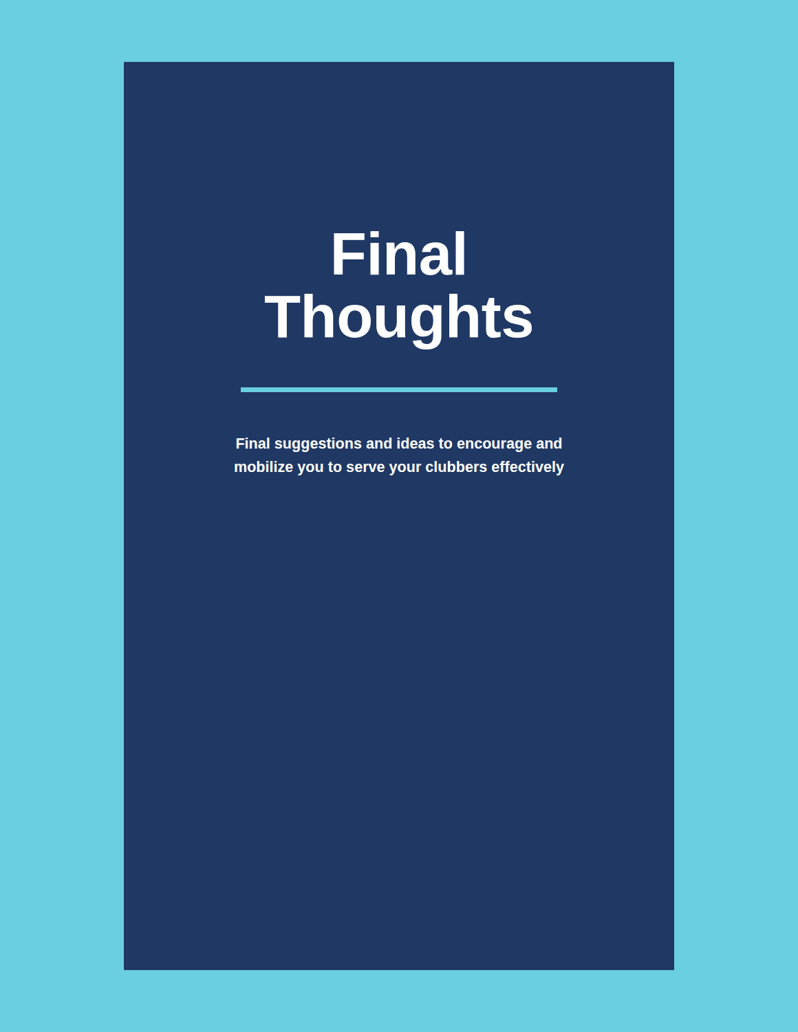Final
Thoughts
Final suggestions and ideas to encourage and mobilize you to serve your clubbers effectively